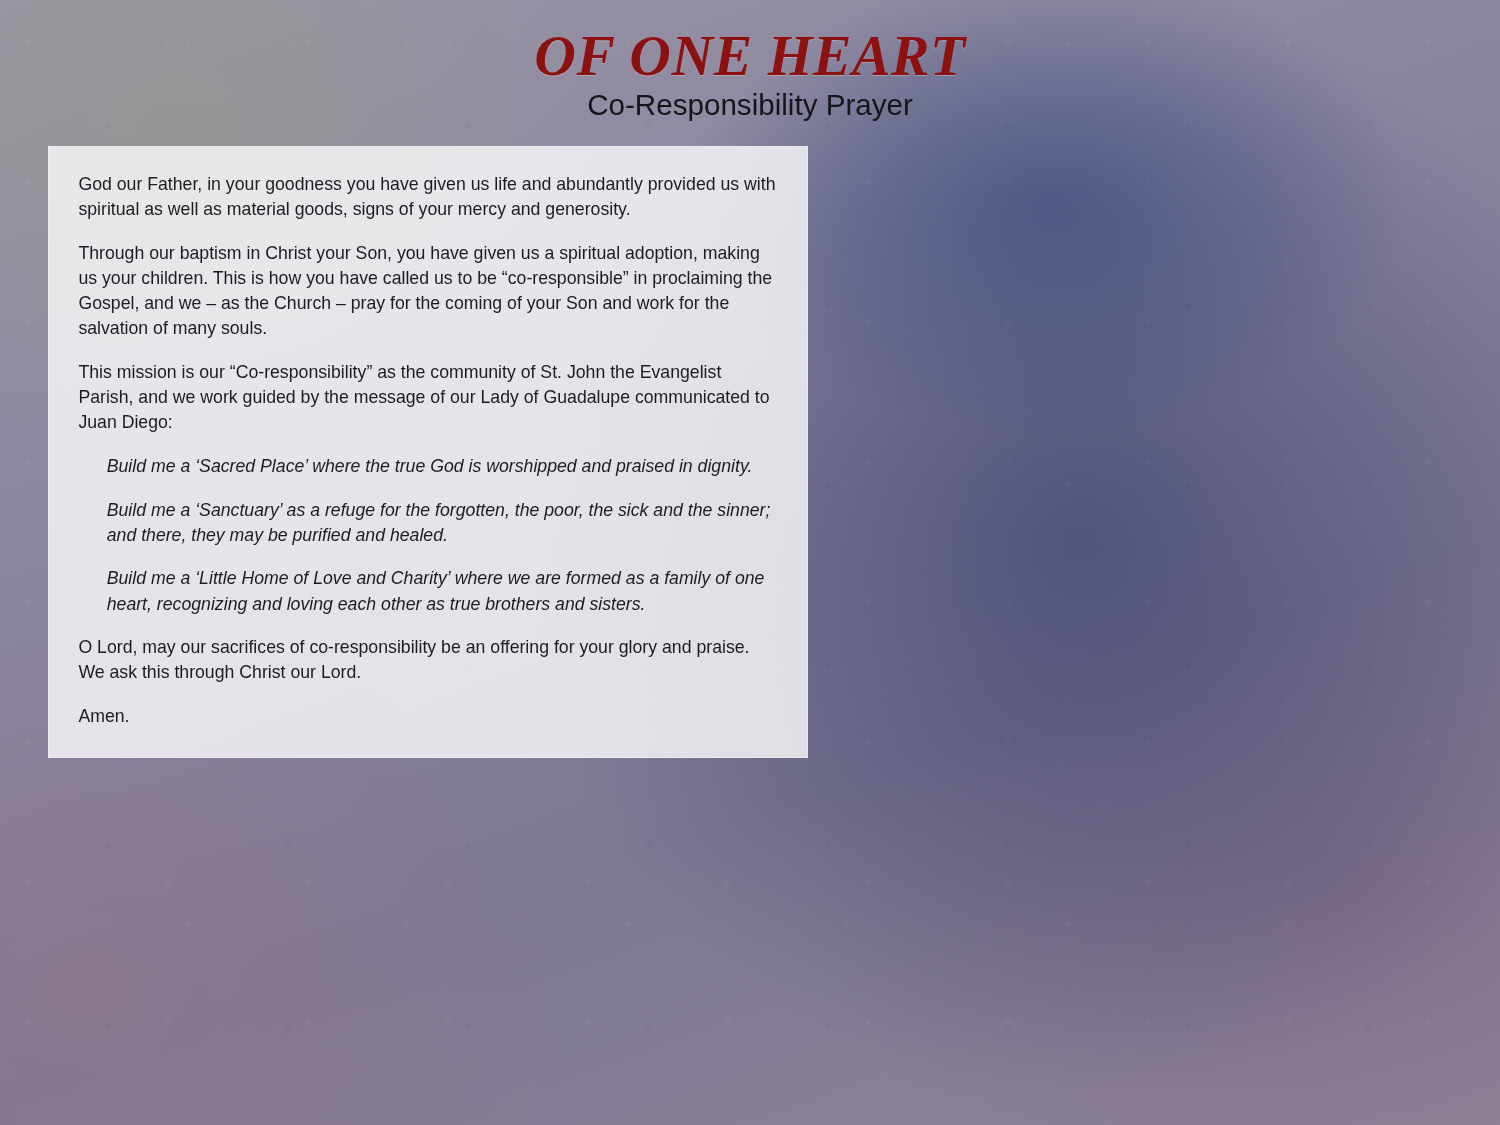OF ONE HEART
Co-Responsibility Prayer
God our Father, in your goodness you have given us life and abundantly provided us with spiritual as well as material goods, signs of your mercy and generosity.
Through our baptism in Christ your Son, you have given us a spiritual adoption, making us your children. This is how you have called us to be “co-responsible” in proclaiming the Gospel, and we – as the Church – pray for the coming of your Son and work for the salvation of many souls.
This mission is our “Co-responsibility” as the community of St. John the Evangelist Parish, and we work guided by the message of our Lady of Guadalupe communicated to Juan Diego:
Build me a ‘Sacred Place’ where the true God is worshipped and praised in dignity.
Build me a ‘Sanctuary’ as a refuge for the forgotten, the poor, the sick and the sinner; and there, they may be purified and healed.
Build me a ‘Little Home of Love and Charity’ where we are formed as a family of one heart, recognizing and loving each other as true brothers and sisters.
O Lord, may our sacrifices of co-responsibility be an offering for your glory and praise. We ask this through Christ our Lord.
Amen.